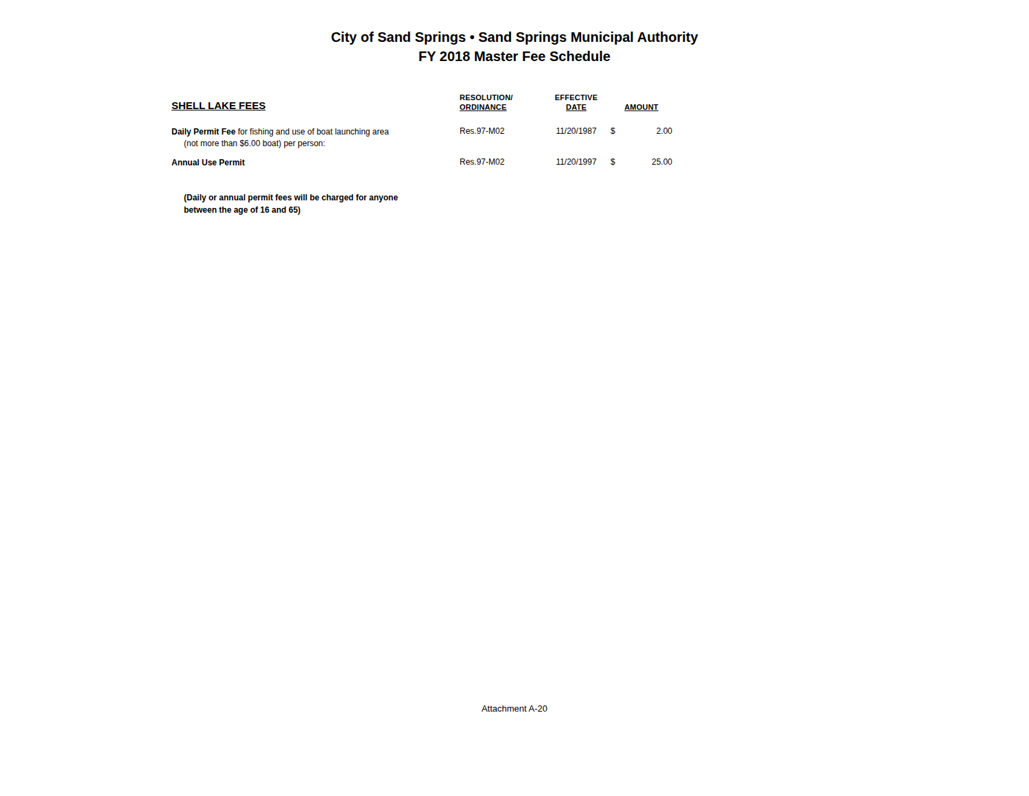City of Sand Springs • Sand Springs Municipal Authority
FY 2018 Master Fee Schedule
SHELL LAKE FEES
RESOLUTION/ EFFECTIVE
ORDINANCE DATE AMOUNT
| Daily Permit Fee for fishing and use of boat launching area (not more than $6.00 boat) per person: | Res.97-M02 | 11/20/1987 | $ | 2.00 |
| Annual Use Permit | Res.97-M02 | 11/20/1997 | $ | 25.00 |
(Daily or annual permit fees will be charged for anyone
between the age of 16 and 65)
Attachment A-20